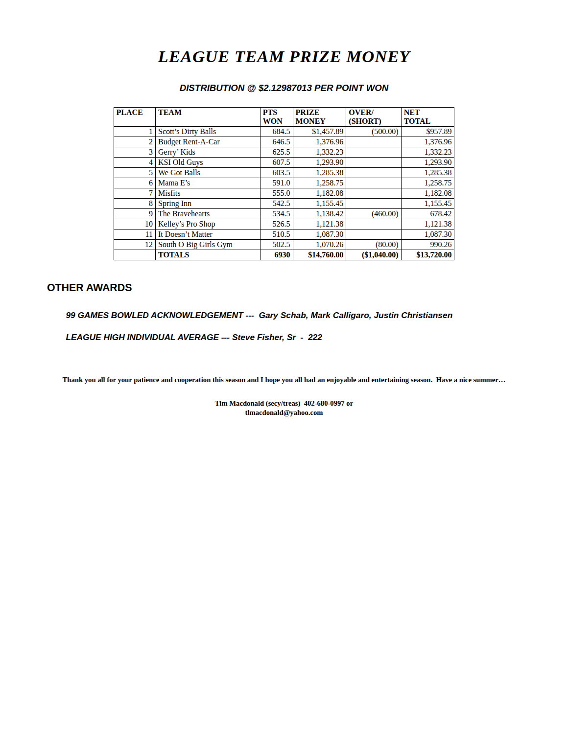LEAGUE TEAM PRIZE MONEY
DISTRIBUTION @ $2.12987013 PER POINT WON
| PLACE | TEAM | PTS WON | PRIZE MONEY | OVER/ (SHORT) | NET TOTAL |
| --- | --- | --- | --- | --- | --- |
| 1 | Scott’s Dirty Balls | 684.5 | $1,457.89 | (500.00) | $957.89 |
| 2 | Budget Rent-A-Car | 646.5 | 1,376.96 | | 1,376.96 |
| 3 | Gerry’ Kids | 625.5 | 1,332.23 | | 1,332.23 |
| 4 | KSI Old Guys | 607.5 | 1,293.90 | | 1,293.90 |
| 5 | We Got Balls | 603.5 | 1,285.38 | | 1,285.38 |
| 6 | Mama E’s | 591.0 | 1,258.75 | | 1,258.75 |
| 7 | Misfits | 555.0 | 1,182.08 | | 1,182.08 |
| 8 | Spring Inn | 542.5 | 1,155.45 | | 1,155.45 |
| 9 | The Bravehearts | 534.5 | 1,138.42 | (460.00) | 678.42 |
| 10 | Kelley’s Pro Shop | 526.5 | 1,121.38 | | 1,121.38 |
| 11 | It Doesn’t Matter | 510.5 | 1,087.30 | | 1,087.30 |
| 12 | South O Big Girls Gym | 502.5 | 1,070.26 | (80.00) | 990.26 |
| | TOTALS | 6930 | $14,760.00 | ($1,040.00) | $13,720.00 |
OTHER AWARDS
99 GAMES BOWLED ACKNOWLEDGEMENT --- Gary Schab, Mark Calligaro, Justin Christiansen
LEAGUE HIGH INDIVIDUAL AVERAGE --- Steve Fisher, Sr - 222
Thank you all for your patience and cooperation this season and I hope you all had an enjoyable and entertaining season. Have a nice summer…
Tim Macdonald (secy/treas) 402-680-0997 or
tlmacdonald@yahoo.com